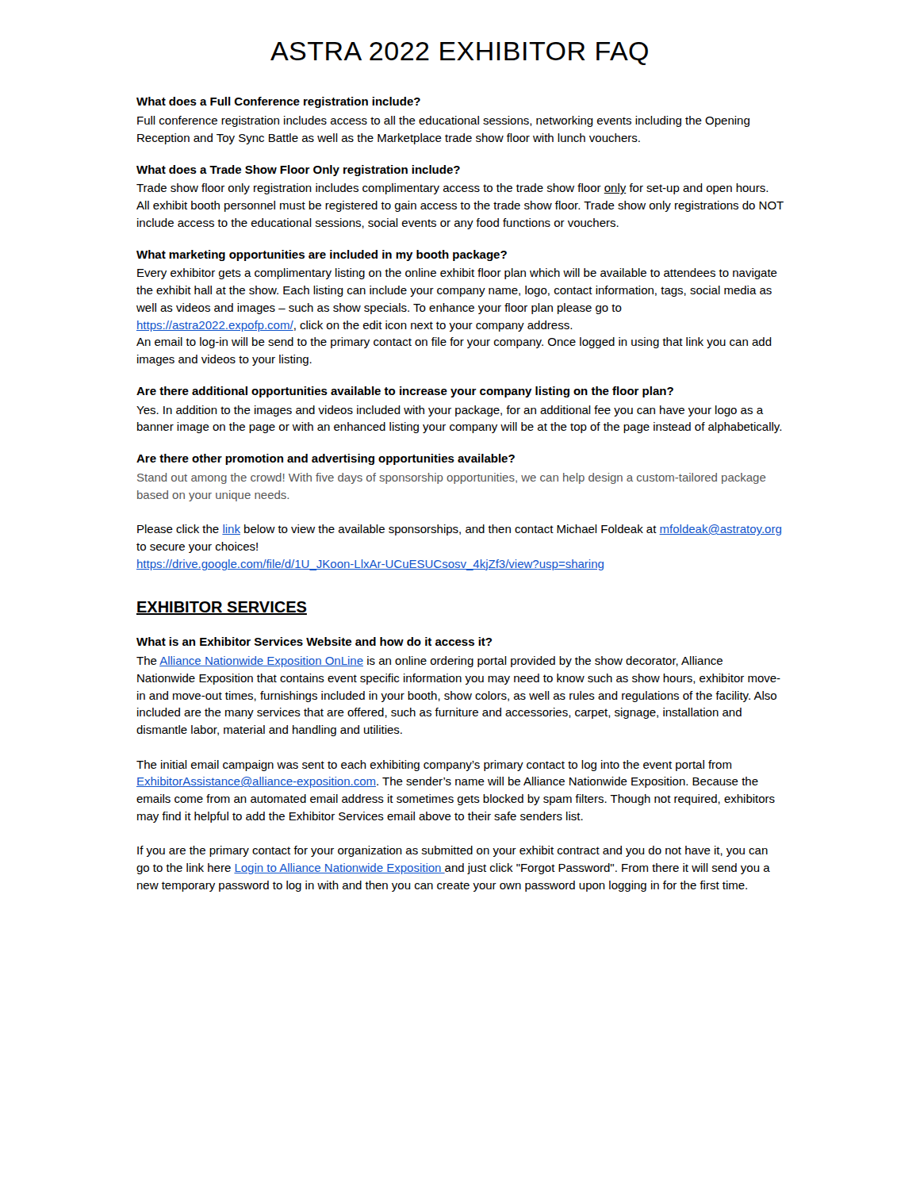ASTRA 2022 EXHIBITOR FAQ
What does a Full Conference registration include?
Full conference registration includes access to all the educational sessions, networking events including the Opening Reception and Toy Sync Battle as well as the Marketplace trade show floor with lunch vouchers.
What does a Trade Show Floor Only registration include?
Trade show floor only registration includes complimentary access to the trade show floor only for set-up and open hours. All exhibit booth personnel must be registered to gain access to the trade show floor. Trade show only registrations do NOT include access to the educational sessions, social events or any food functions or vouchers.
What marketing opportunities are included in my booth package?
Every exhibitor gets a complimentary listing on the online exhibit floor plan which will be available to attendees to navigate the exhibit hall at the show. Each listing can include your company name, logo, contact information, tags, social media as well as videos and images – such as show specials. To enhance your floor plan please go to https://astra2022.expofp.com/, click on the edit icon next to your company address.
An email to log-in will be send to the primary contact on file for your company. Once logged in using that link you can add images and videos to your listing.
Are there additional opportunities available to increase your company listing on the floor plan?
Yes. In addition to the images and videos included with your package, for an additional fee you can have your logo as a banner image on the page or with an enhanced listing your company will be at the top of the page instead of alphabetically.
Are there other promotion and advertising opportunities available?
Stand out among the crowd! With five days of sponsorship opportunities, we can help design a custom-tailored package based on your unique needs.
Please click the link below to view the available sponsorships, and then contact Michael Foldeak at mfoldeak@astratoy.org to secure your choices!
https://drive.google.com/file/d/1U_JKoon-LlxAr-UCuESUCsosv_4kjZf3/view?usp=sharing
EXHIBITOR SERVICES
What is an Exhibitor Services Website and how do it access it?
The Alliance Nationwide Exposition OnLine is an online ordering portal provided by the show decorator, Alliance Nationwide Exposition that contains event specific information you may need to know such as show hours, exhibitor move-in and move-out times, furnishings included in your booth, show colors, as well as rules and regulations of the facility. Also included are the many services that are offered, such as furniture and accessories, carpet, signage, installation and dismantle labor, material and handling and utilities.
The initial email campaign was sent to each exhibiting company’s primary contact to log into the event portal from ExhibitorAssistance@alliance-exposition.com. The sender’s name will be Alliance Nationwide Exposition. Because the emails come from an automated email address it sometimes gets blocked by spam filters. Though not required, exhibitors may find it helpful to add the Exhibitor Services email above to their safe senders list.
If you are the primary contact for your organization as submitted on your exhibit contract and you do not have it, you can go to the link here Login to Alliance Nationwide Exposition and just click "Forgot Password". From there it will send you a new temporary password to log in with and then you can create your own password upon logging in for the first time.